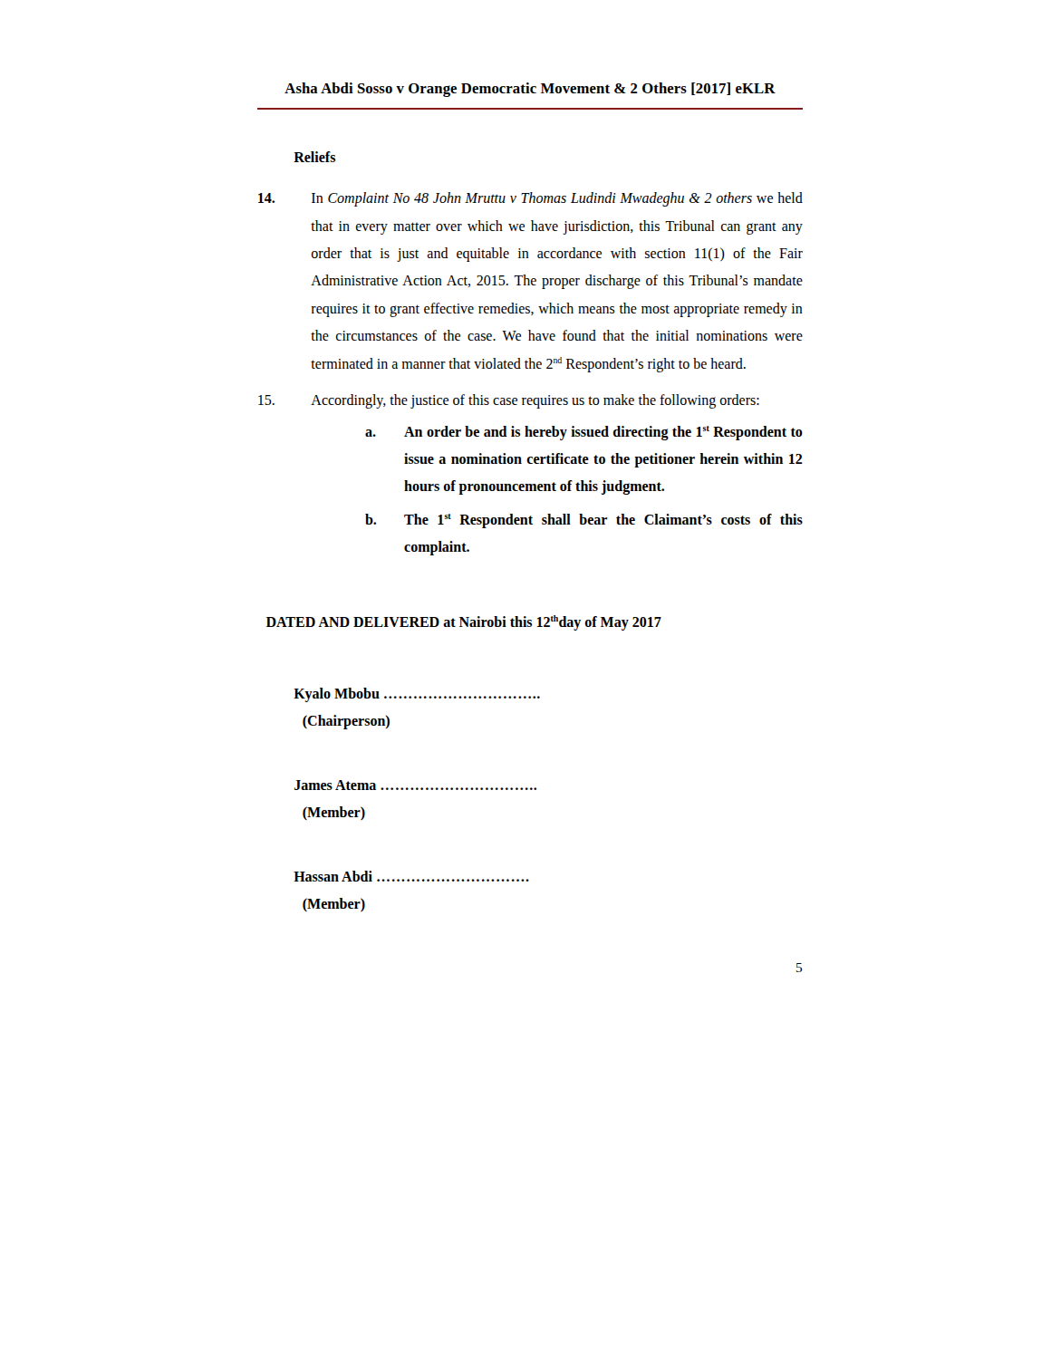Asha Abdi Sosso v Orange Democratic Movement & 2 Others [2017] eKLR
Reliefs
14. In Complaint No 48 John Mruttu v Thomas Ludindi Mwadeghu & 2 others we held that in every matter over which we have jurisdiction, this Tribunal can grant any order that is just and equitable in accordance with section 11(1) of the Fair Administrative Action Act, 2015. The proper discharge of this Tribunal’s mandate requires it to grant effective remedies, which means the most appropriate remedy in the circumstances of the case. We have found that the initial nominations were terminated in a manner that violated the 2nd Respondent’s right to be heard.
15. Accordingly, the justice of this case requires us to make the following orders:
a. An order be and is hereby issued directing the 1st Respondent to issue a nomination certificate to the petitioner herein within 12 hours of pronouncement of this judgment.
b. The 1st Respondent shall bear the Claimant’s costs of this complaint.
DATED AND DELIVERED at Nairobi this 12thday of May 2017
Kyalo Mbobu …………………………..
(Chairperson)
James Atema …………………………..
(Member)
Hassan Abdi ………………………….
(Member)
5